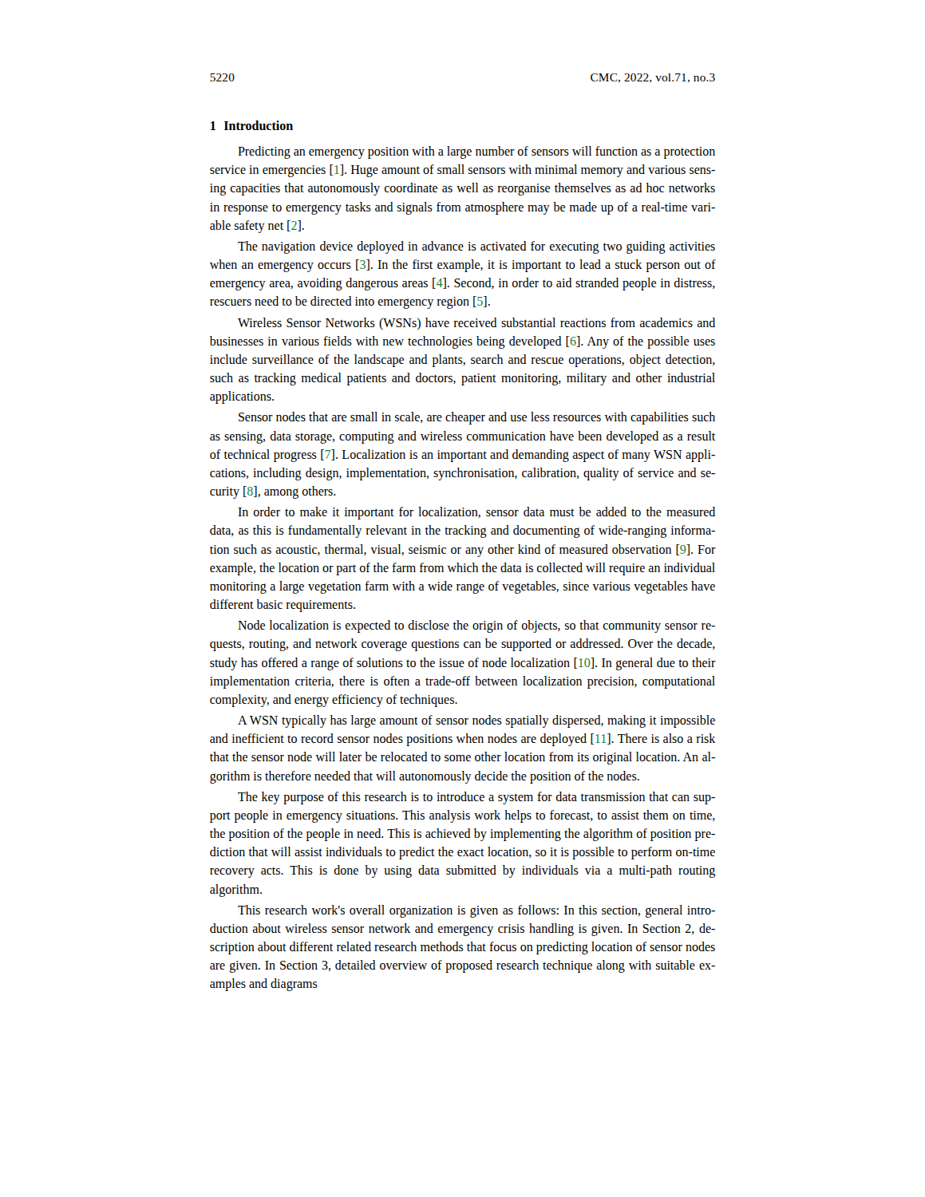5220 CMC, 2022, vol.71, no.3
1 Introduction
Predicting an emergency position with a large number of sensors will function as a protection service in emergencies [1]. Huge amount of small sensors with minimal memory and various sensing capacities that autonomously coordinate as well as reorganise themselves as ad hoc networks in response to emergency tasks and signals from atmosphere may be made up of a real-time variable safety net [2].
The navigation device deployed in advance is activated for executing two guiding activities when an emergency occurs [3]. In the first example, it is important to lead a stuck person out of emergency area, avoiding dangerous areas [4]. Second, in order to aid stranded people in distress, rescuers need to be directed into emergency region [5].
Wireless Sensor Networks (WSNs) have received substantial reactions from academics and businesses in various fields with new technologies being developed [6]. Any of the possible uses include surveillance of the landscape and plants, search and rescue operations, object detection, such as tracking medical patients and doctors, patient monitoring, military and other industrial applications.
Sensor nodes that are small in scale, are cheaper and use less resources with capabilities such as sensing, data storage, computing and wireless communication have been developed as a result of technical progress [7]. Localization is an important and demanding aspect of many WSN applications, including design, implementation, synchronisation, calibration, quality of service and security [8], among others.
In order to make it important for localization, sensor data must be added to the measured data, as this is fundamentally relevant in the tracking and documenting of wide-ranging information such as acoustic, thermal, visual, seismic or any other kind of measured observation [9]. For example, the location or part of the farm from which the data is collected will require an individual monitoring a large vegetation farm with a wide range of vegetables, since various vegetables have different basic requirements.
Node localization is expected to disclose the origin of objects, so that community sensor requests, routing, and network coverage questions can be supported or addressed. Over the decade, study has offered a range of solutions to the issue of node localization [10]. In general due to their implementation criteria, there is often a trade-off between localization precision, computational complexity, and energy efficiency of techniques.
A WSN typically has large amount of sensor nodes spatially dispersed, making it impossible and inefficient to record sensor nodes positions when nodes are deployed [11]. There is also a risk that the sensor node will later be relocated to some other location from its original location. An algorithm is therefore needed that will autonomously decide the position of the nodes.
The key purpose of this research is to introduce a system for data transmission that can support people in emergency situations. This analysis work helps to forecast, to assist them on time, the position of the people in need. This is achieved by implementing the algorithm of position prediction that will assist individuals to predict the exact location, so it is possible to perform on-time recovery acts. This is done by using data submitted by individuals via a multi-path routing algorithm.
This research work's overall organization is given as follows: In this section, general introduction about wireless sensor network and emergency crisis handling is given. In Section 2, description about different related research methods that focus on predicting location of sensor nodes are given. In Section 3, detailed overview of proposed research technique along with suitable examples and diagrams